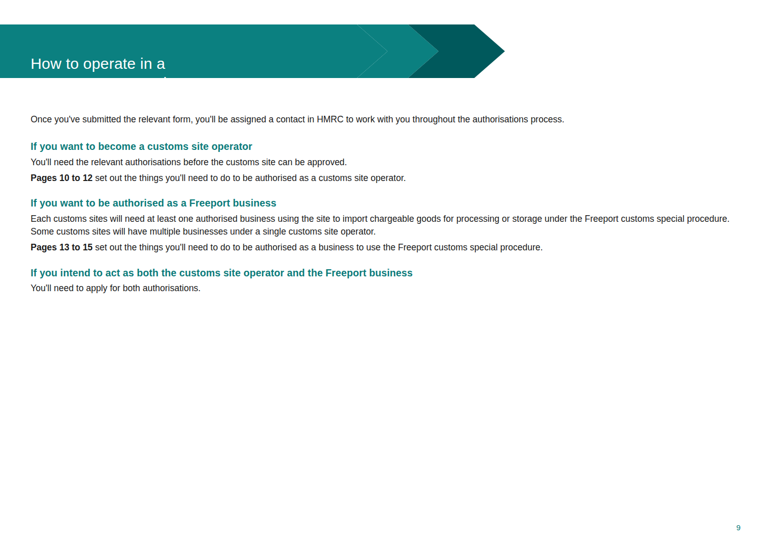How to operate in a
Freeport customs site
Once you've submitted the relevant form, you'll be assigned a contact in HMRC to work with you throughout the authorisations process.
If you want to become a customs site operator
You'll need the relevant authorisations before the customs site can be approved.
Pages 10 to 12 set out the things you'll need to do to be authorised as a customs site operator.
If you want to be authorised as a Freeport business
Each customs sites will need at least one authorised business using the site to import chargeable goods for processing or storage under the Freeport customs special procedure. Some customs sites will have multiple businesses under a single customs site operator.
Pages 13 to 15 set out the things you'll need to do to be authorised as a business to use the Freeport customs special procedure.
If you intend to act as both the customs site operator and the Freeport business
You'll need to apply for both authorisations.
9